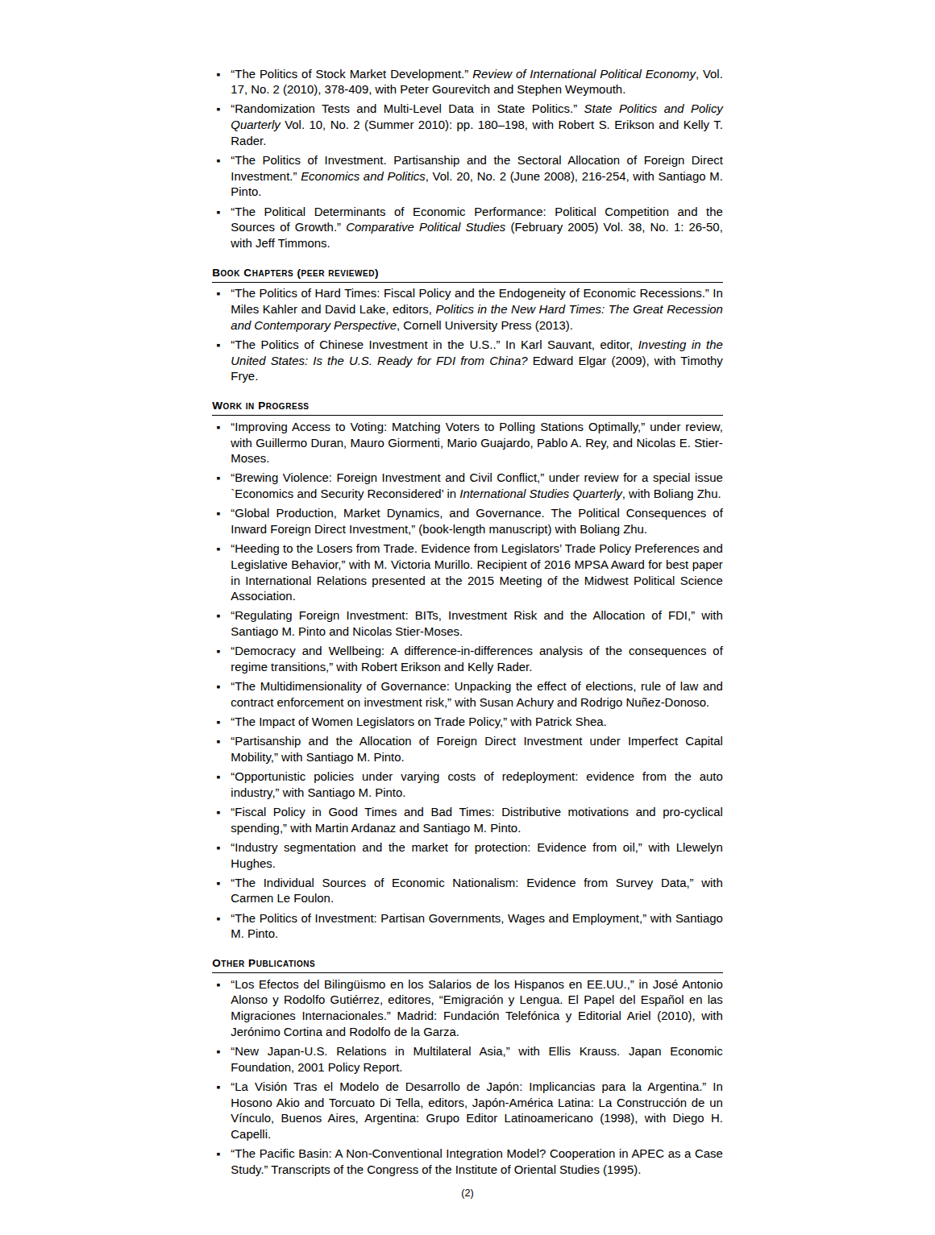“The Politics of Stock Market Development.” Review of International Political Economy, Vol. 17, No. 2 (2010), 378-409, with Peter Gourevitch and Stephen Weymouth.
“Randomization Tests and Multi-Level Data in State Politics.” State Politics and Policy Quarterly Vol. 10, No. 2 (Summer 2010): pp. 180–198, with Robert S. Erikson and Kelly T. Rader.
“The Politics of Investment. Partisanship and the Sectoral Allocation of Foreign Direct Investment.” Economics and Politics, Vol. 20, No. 2 (June 2008), 216-254, with Santiago M. Pinto.
“The Political Determinants of Economic Performance: Political Competition and the Sources of Growth.” Comparative Political Studies (February 2005) Vol. 38, No. 1: 26-50, with Jeff Timmons.
Book Chapters (peer reviewed)
“The Politics of Hard Times: Fiscal Policy and the Endogeneity of Economic Recessions.” In Miles Kahler and David Lake, editors, Politics in the New Hard Times: The Great Recession and Contemporary Perspective, Cornell University Press (2013).
“The Politics of Chinese Investment in the U.S..” In Karl Sauvant, editor, Investing in the United States: Is the U.S. Ready for FDI from China? Edward Elgar (2009), with Timothy Frye.
Work in Progress
“Improving Access to Voting: Matching Voters to Polling Stations Optimally,” under review, with Guillermo Duran, Mauro Giormenti, Mario Guajardo, Pablo A. Rey, and Nicolas E. Stier-Moses.
“Brewing Violence: Foreign Investment and Civil Conflict,” under review for a special issue `Economics and Security Reconsidered’ in International Studies Quarterly, with Boliang Zhu.
“Global Production, Market Dynamics, and Governance. The Political Consequences of Inward Foreign Direct Investment,” (book-length manuscript) with Boliang Zhu.
“Heeding to the Losers from Trade. Evidence from Legislators’ Trade Policy Preferences and Legislative Behavior,” with M. Victoria Murillo. Recipient of 2016 MPSA Award for best paper in International Relations presented at the 2015 Meeting of the Midwest Political Science Association.
“Regulating Foreign Investment: BITs, Investment Risk and the Allocation of FDI,” with Santiago M. Pinto and Nicolas Stier-Moses.
“Democracy and Wellbeing: A difference-in-differences analysis of the consequences of regime transitions,” with Robert Erikson and Kelly Rader.
“The Multidimensionality of Governance: Unpacking the effect of elections, rule of law and contract enforcement on investment risk,” with Susan Achury and Rodrigo Nuñez-Donoso.
“The Impact of Women Legislators on Trade Policy,” with Patrick Shea.
“Partisanship and the Allocation of Foreign Direct Investment under Imperfect Capital Mobility,” with Santiago M. Pinto.
“Opportunistic policies under varying costs of redeployment: evidence from the auto industry,” with Santiago M. Pinto.
“Fiscal Policy in Good Times and Bad Times: Distributive motivations and pro-cyclical spending,” with Martin Ardanaz and Santiago M. Pinto.
“Industry segmentation and the market for protection: Evidence from oil,” with Llewelyn Hughes.
“The Individual Sources of Economic Nationalism: Evidence from Survey Data,” with Carmen Le Foulon.
“The Politics of Investment: Partisan Governments, Wages and Employment,” with Santiago M. Pinto.
Other Publications
“Los Efectos del Bilingüismo en los Salarios de los Hispanos en EE.UU.,” in José Antonio Alonso y Rodolfo Gutiérrez, editores, “Emigración y Lengua. El Papel del Español en las Migraciones Internacionales.” Madrid: Fundación Telefónica y Editorial Ariel (2010), with Jerónimo Cortina and Rodolfo de la Garza.
“New Japan-U.S. Relations in Multilateral Asia,” with Ellis Krauss. Japan Economic Foundation, 2001 Policy Report.
“La Visión Tras el Modelo de Desarrollo de Japón: Implicancias para la Argentina.” In Hosono Akio and Torcuato Di Tella, editors, Japón-América Latina: La Construcción de un Vínculo, Buenos Aires, Argentina: Grupo Editor Latinoamericano (1998), with Diego H. Capelli.
“The Pacific Basin: A Non-Conventional Integration Model? Cooperation in APEC as a Case Study.” Transcripts of the Congress of the Institute of Oriental Studies (1995).
(2)